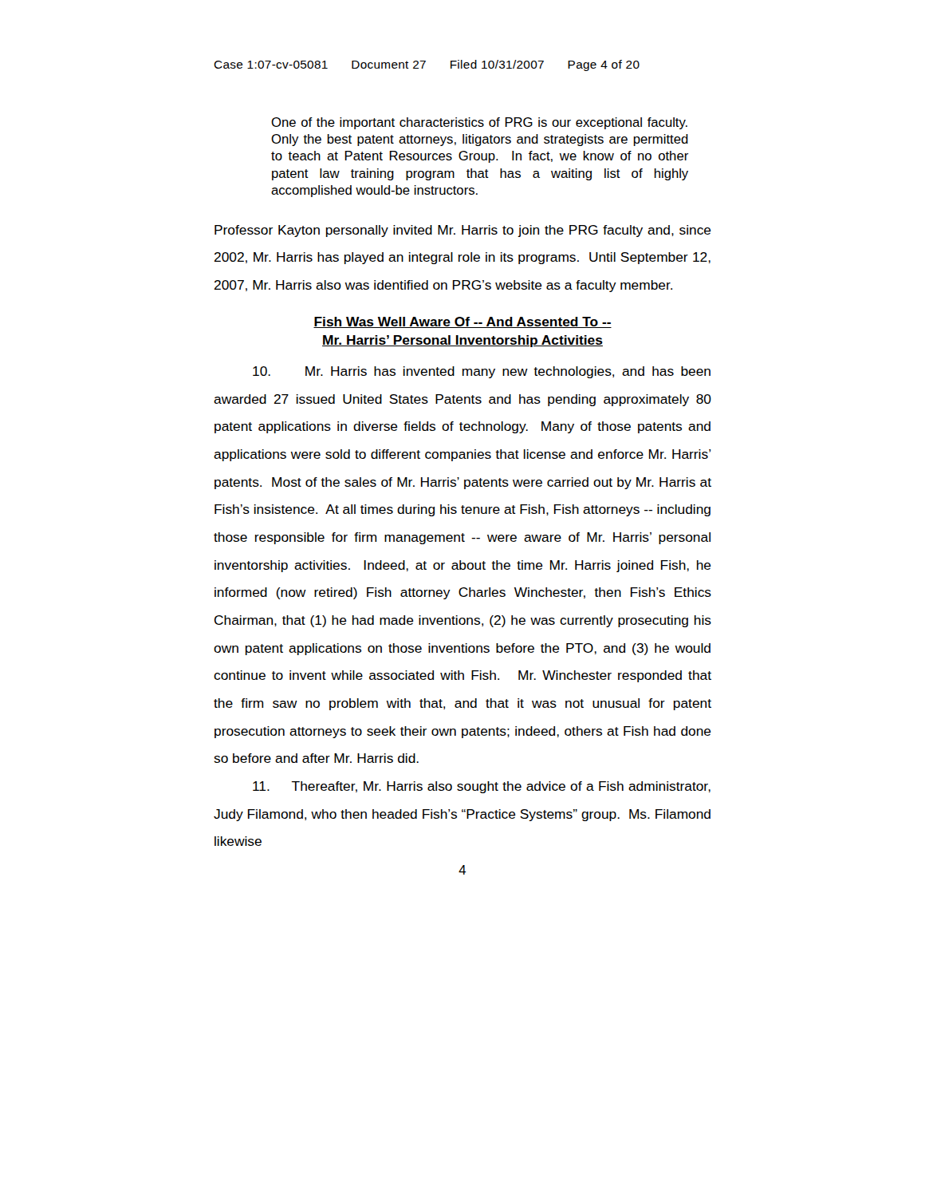Case 1:07-cv-05081 Document 27 Filed 10/31/2007 Page 4 of 20
One of the important characteristics of PRG is our exceptional faculty. Only the best patent attorneys, litigators and strategists are permitted to teach at Patent Resources Group. In fact, we know of no other patent law training program that has a waiting list of highly accomplished would-be instructors.
Professor Kayton personally invited Mr. Harris to join the PRG faculty and, since 2002, Mr. Harris has played an integral role in its programs. Until September 12, 2007, Mr. Harris also was identified on PRG’s website as a faculty member.
Fish Was Well Aware Of -- And Assented To --
Mr. Harris’ Personal Inventorship Activities
10. Mr. Harris has invented many new technologies, and has been awarded 27 issued United States Patents and has pending approximately 80 patent applications in diverse fields of technology. Many of those patents and applications were sold to different companies that license and enforce Mr. Harris’ patents. Most of the sales of Mr. Harris’ patents were carried out by Mr. Harris at Fish’s insistence. At all times during his tenure at Fish, Fish attorneys -- including those responsible for firm management -- were aware of Mr. Harris’ personal inventorship activities. Indeed, at or about the time Mr. Harris joined Fish, he informed (now retired) Fish attorney Charles Winchester, then Fish’s Ethics Chairman, that (1) he had made inventions, (2) he was currently prosecuting his own patent applications on those inventions before the PTO, and (3) he would continue to invent while associated with Fish. Mr. Winchester responded that the firm saw no problem with that, and that it was not unusual for patent prosecution attorneys to seek their own patents; indeed, others at Fish had done so before and after Mr. Harris did.
11. Thereafter, Mr. Harris also sought the advice of a Fish administrator, Judy Filamond, who then headed Fish’s “Practice Systems” group. Ms. Filamond likewise
4